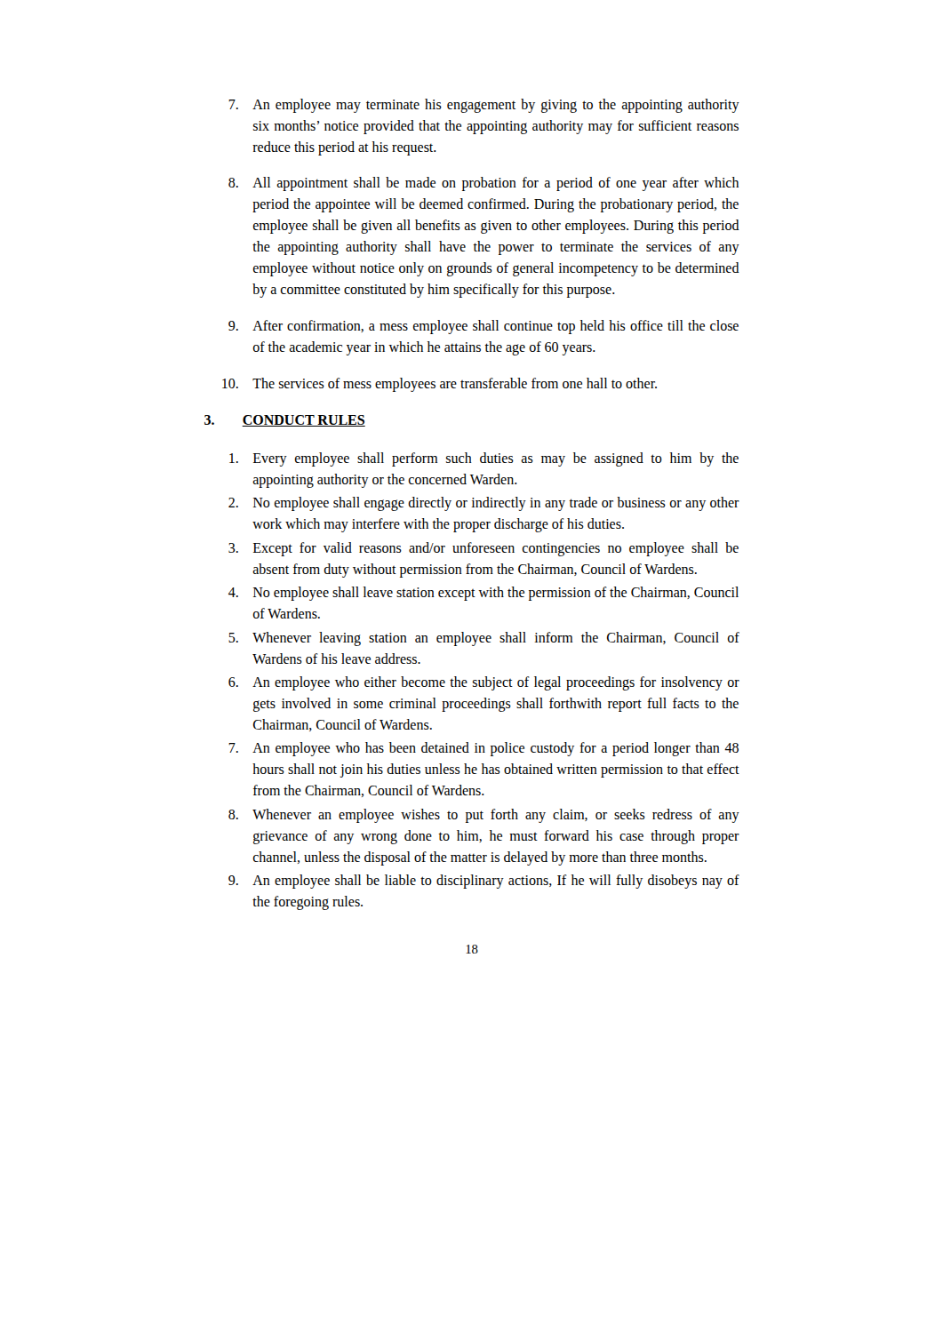An employee may terminate his engagement by giving to the appointing authority six months’ notice provided that the appointing authority may for sufficient reasons reduce this period at his request.
All appointment shall be made on probation for a period of one year after which period the appointee will be deemed confirmed. During the probationary period, the employee shall be given all benefits as given to other employees. During this period the appointing authority shall have the power to terminate the services of any employee without notice only on grounds of general incompetency to be determined by a committee constituted by him specifically for this purpose.
After confirmation, a mess employee shall continue top held his office till the close of the academic year in which he attains the age of 60 years.
The services of mess employees are transferable from one hall to other.
3.
CONDUCT RULES
Every employee shall perform such duties as may be assigned to him by the appointing authority or the concerned Warden.
No employee shall engage directly or indirectly in any trade or business or any other work which may interfere with the proper discharge of his duties.
Except for valid reasons and/or unforeseen contingencies no employee shall be absent from duty without permission from the Chairman, Council of Wardens.
No employee shall leave station except with the permission of the Chairman, Council of Wardens.
Whenever leaving station an employee shall inform the Chairman, Council of Wardens of his leave address.
An employee who either become the subject of legal proceedings for insolvency or gets involved in some criminal proceedings shall forthwith report full facts to the Chairman, Council of Wardens.
An employee who has been detained in police custody for a period longer than 48 hours shall not join his duties unless he has obtained written permission to that effect from the Chairman, Council of Wardens.
Whenever an employee wishes to put forth any claim, or seeks redress of any grievance of any wrong done to him, he must forward his case through proper channel, unless the disposal of the matter is delayed by more than three months.
An employee shall be liable to disciplinary actions, If he will fully disobeys nay of the foregoing rules.
18